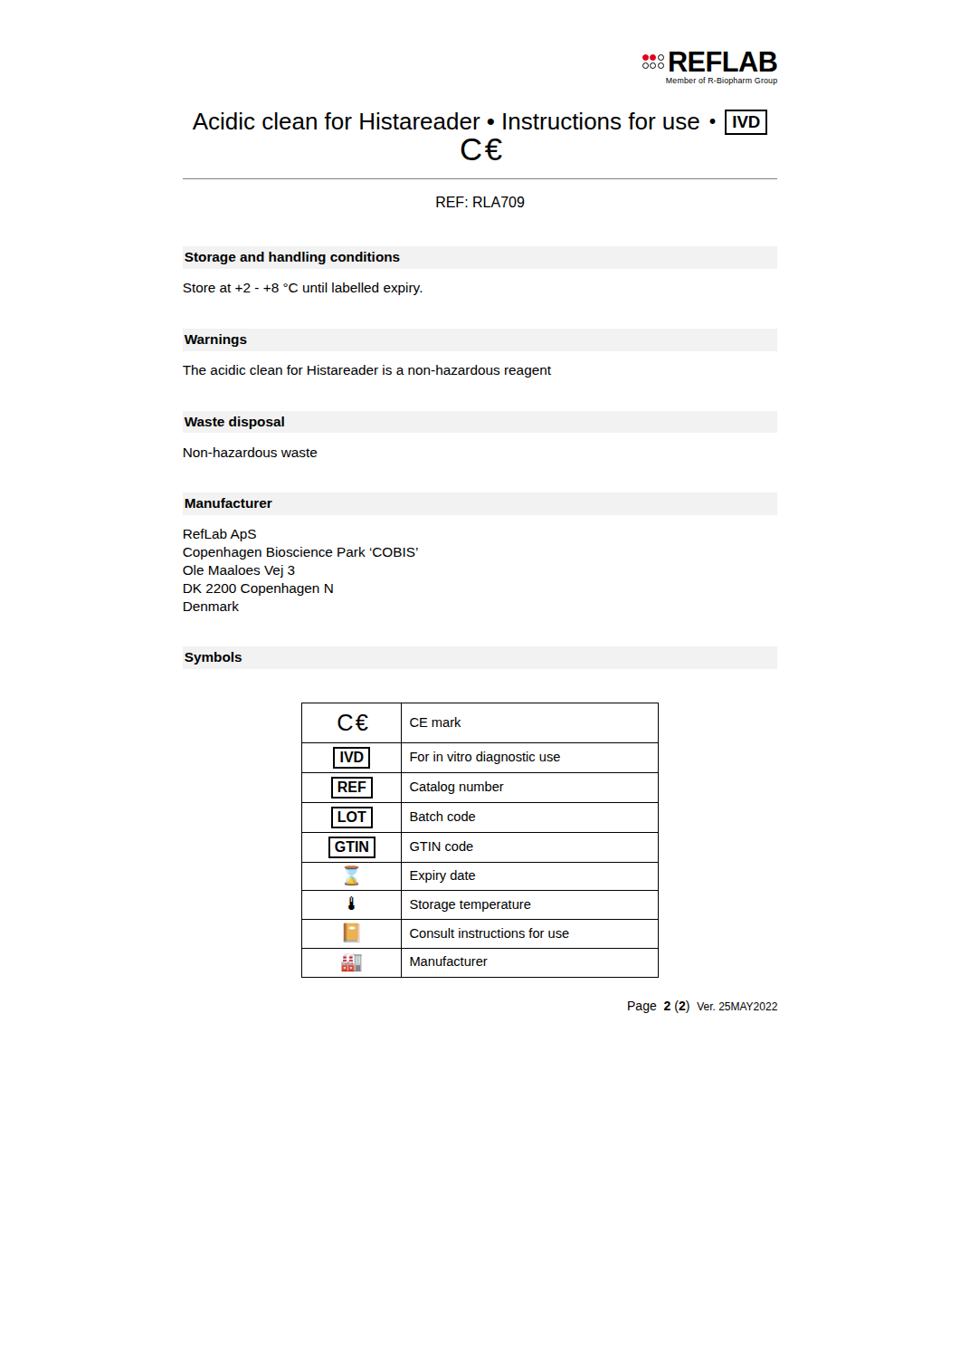REFLAB
Member of R-Biopharm Group
Acidic clean for Histareader • Instructions for use • IVD
C €
REF: RLA709
Storage and handling conditions
Store at +2 - +8 °C until labelled expiry.
Warnings
The acidic clean for Histareader is a non-hazardous reagent
Waste disposal
Non-hazardous waste
Manufacturer
RefLab ApS
Copenhagen Bioscience Park ‘COBIS’
Ole Maaloes Vej 3
DK 2200 Copenhagen N
Denmark
Symbols
| C € | CE mark |
| IVD | For in vitro diagnostic use |
| REF | Catalog number |
| LOT | Batch code |
| GTIN | GTIN code |
| ⌛ | Expiry date |
| 🌡 | Storage temperature |
| 📔 | Consult instructions for use |
| 🏭 | Manufacturer |
Page 2 (2) Ver. 25MAY2022